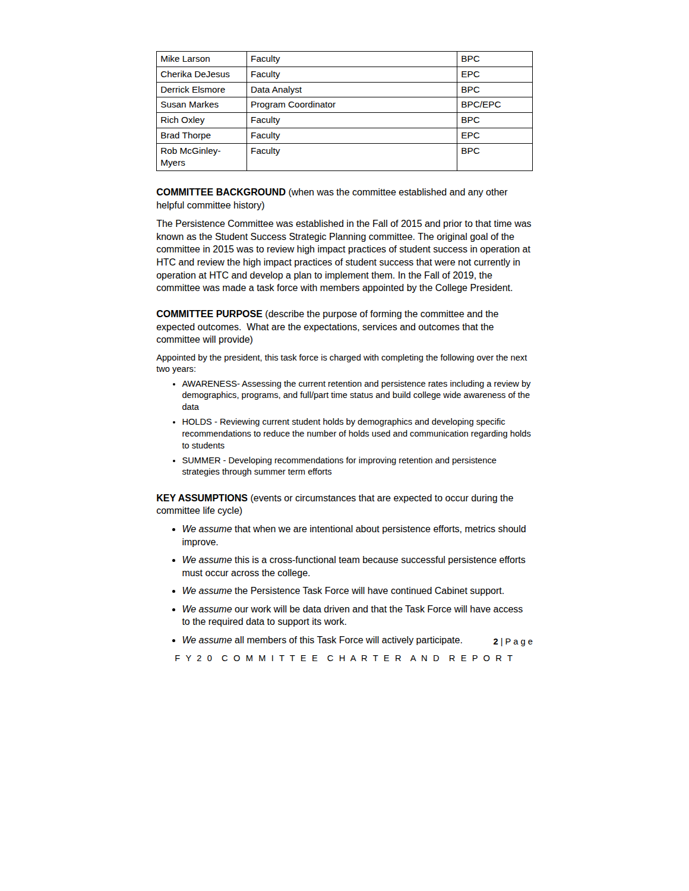| Mike Larson | Faculty | BPC |
| Cherika DeJesus | Faculty | EPC |
| Derrick Elsmore | Data Analyst | BPC |
| Susan Markes | Program Coordinator | BPC/EPC |
| Rich Oxley | Faculty | BPC |
| Brad Thorpe | Faculty | EPC |
| Rob McGinley-Myers | Faculty | BPC |
COMMITTEE BACKGROUND (when was the committee established and any other helpful committee history)
The Persistence Committee was established in the Fall of 2015 and prior to that time was known as the Student Success Strategic Planning committee. The original goal of the committee in 2015 was to review high impact practices of student success in operation at HTC and review the high impact practices of student success that were not currently in operation at HTC and develop a plan to implement them. In the Fall of 2019, the committee was made a task force with members appointed by the College President.
COMMITTEE PURPOSE (describe the purpose of forming the committee and the expected outcomes. What are the expectations, services and outcomes that the committee will provide)
Appointed by the president, this task force is charged with completing the following over the next two years:
AWARENESS- Assessing the current retention and persistence rates including a review by demographics, programs, and full/part time status and build college wide awareness of the data
HOLDS - Reviewing current student holds by demographics and developing specific recommendations to reduce the number of holds used and communication regarding holds to students
SUMMER - Developing recommendations for improving retention and persistence strategies through summer term efforts
KEY ASSUMPTIONS (events or circumstances that are expected to occur during the committee life cycle)
We assume that when we are intentional about persistence efforts, metrics should improve.
We assume this is a cross-functional team because successful persistence efforts must occur across the college.
We assume the Persistence Task Force will have continued Cabinet support.
We assume our work will be data driven and that the Task Force will have access to the required data to support its work.
We assume all members of this Task Force will actively participate.
2 | P a g e
F Y 2 0 C O M M I T T E E C H A R T E R A N D R E P O R T